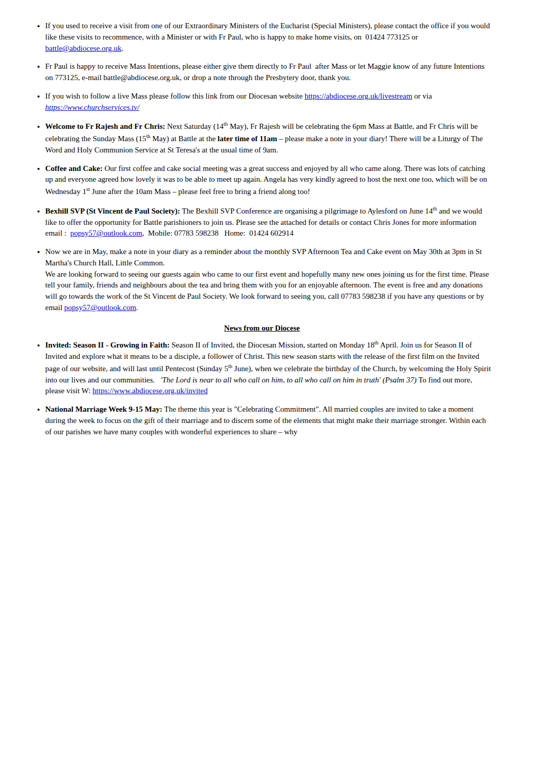If you used to receive a visit from one of our Extraordinary Ministers of the Eucharist (Special Ministers), please contact the office if you would like these visits to recommence, with a Minister or with Fr Paul, who is happy to make home visits, on 01424 773125 or battle@abdiocese.org.uk.
Fr Paul is happy to receive Mass Intentions, please either give them directly to Fr Paul after Mass or let Maggie know of any future Intentions on 773125, e-mail battle@abdiocese.org.uk, or drop a note through the Presbytery door, thank you.
If you wish to follow a live Mass please follow this link from our Diocesan website https://abdiocese.org.uk/livestream or via https://www.churchservices.tv/
Welcome to Fr Rajesh and Fr Chris: Next Saturday (14th May), Fr Rajesh will be celebrating the 6pm Mass at Battle, and Fr Chris will be celebrating the Sunday Mass (15th May) at Battle at the later time of 11am – please make a note in your diary! There will be a Liturgy of The Word and Holy Communion Service at St Teresa's at the usual time of 9am.
Coffee and Cake: Our first coffee and cake social meeting was a great success and enjoyed by all who came along. There was lots of catching up and everyone agreed how lovely it was to be able to meet up again. Angela has very kindly agreed to host the next one too, which will be on Wednesday 1st June after the 10am Mass – please feel free to bring a friend along too!
Bexhill SVP (St Vincent de Paul Society): The Bexhill SVP Conference are organising a pilgrimage to Aylesford on June 14th and we would like to offer the opportunity for Battle parishioners to join us. Please see the attached for details or contact Chris Jones for more information email : popsy57@outlook.com, Mobile: 07783 598238 Home: 01424 602914
Now we are in May, make a note in your diary as a reminder about the monthly SVP Afternoon Tea and Cake event on May 30th at 3pm in St Martha's Church Hall, Little Common.
We are looking forward to seeing our guests again who came to our first event and hopefully many new ones joining us for the first time. Please tell your family, friends and neighbours about the tea and bring them with you for an enjoyable afternoon. The event is free and any donations will go towards the work of the St Vincent de Paul Society. We look forward to seeing you, call 07783 598238 if you have any questions or by email popsy57@outlook.com.
News from our Diocese
Invited: Season II - Growing in Faith: Season II of Invited, the Diocesan Mission, started on Monday 18th April. Join us for Season II of Invited and explore what it means to be a disciple, a follower of Christ. This new season starts with the release of the first film on the Invited page of our website, and will last until Pentecost (Sunday 5th June), when we celebrate the birthday of the Church, by welcoming the Holy Spirit into our lives and our communities. 'The Lord is near to all who call on him, to all who call on him in truth' (Psalm 37) To find out more, please visit W: https://www.abdiocese.org.uk/invited
National Marriage Week 9-15 May: The theme this year is "Celebrating Commitment". All married couples are invited to take a moment during the week to focus on the gift of their marriage and to discern some of the elements that might make their marriage stronger. Within each of our parishes we have many couples with wonderful experiences to share – why